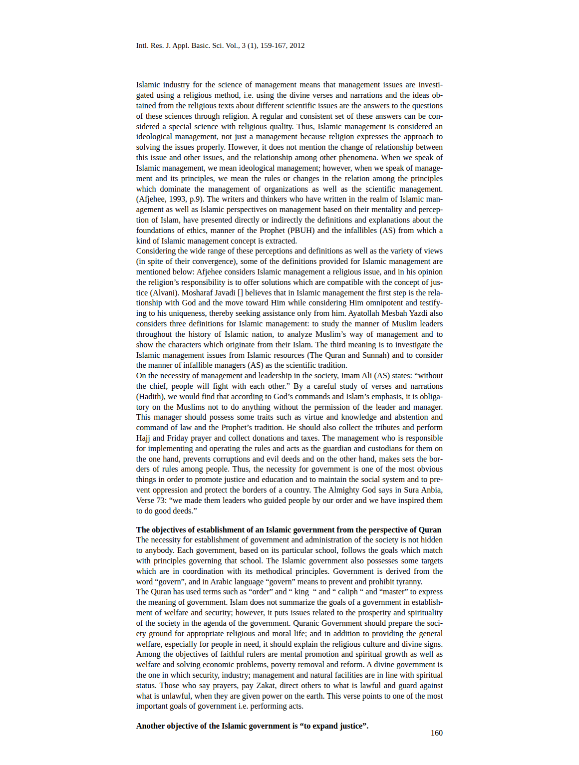Intl. Res. J. Appl. Basic. Sci. Vol., 3 (1), 159-167, 2012
Islamic industry for the science of management means that management issues are investigated using a religious method, i.e. using the divine verses and narrations and the ideas obtained from the religious texts about different scientific issues are the answers to the questions of these sciences through religion. A regular and consistent set of these answers can be considered a special science with religious quality. Thus, Islamic management is considered an ideological management, not just a management because religion expresses the approach to solving the issues properly. However, it does not mention the change of relationship between this issue and other issues, and the relationship among other phenomena. When we speak of Islamic management, we mean ideological management; however, when we speak of management and its principles, we mean the rules or changes in the relation among the principles which dominate the management of organizations as well as the scientific management. (Afjehee, 1993, p.9). The writers and thinkers who have written in the realm of Islamic management as well as Islamic perspectives on management based on their mentality and perception of Islam, have presented directly or indirectly the definitions and explanations about the foundations of ethics, manner of the Prophet (PBUH) and the infallibles (AS) from which a kind of Islamic management concept is extracted.
Considering the wide range of these perceptions and definitions as well as the variety of views (in spite of their convergence), some of the definitions provided for Islamic management are mentioned below: Afjehee considers Islamic management a religious issue, and in his opinion the religion’s responsibility is to offer solutions which are compatible with the concept of justice (Alvani). Mosharaf Javadi [] believes that in Islamic management the first step is the relationship with God and the move toward Him while considering Him omnipotent and testifying to his uniqueness, thereby seeking assistance only from him. Ayatollah Mesbah Yazdi also considers three definitions for Islamic management: to study the manner of Muslim leaders throughout the history of Islamic nation, to analyze Muslim’s way of management and to show the characters which originate from their Islam. The third meaning is to investigate the Islamic management issues from Islamic resources (The Quran and Sunnah) and to consider the manner of infallible managers (AS) as the scientific tradition.
On the necessity of management and leadership in the society, Imam Ali (AS) states: “without the chief, people will fight with each other.” By a careful study of verses and narrations (Hadith), we would find that according to God’s commands and Islam’s emphasis, it is obligatory on the Muslims not to do anything without the permission of the leader and manager. This manager should possess some traits such as virtue and knowledge and abstention and command of law and the Prophet’s tradition. He should also collect the tributes and perform Hajj and Friday prayer and collect donations and taxes. The management who is responsible for implementing and operating the rules and acts as the guardian and custodians for them on the one hand, prevents corruptions and evil deeds and on the other hand, makes sets the borders of rules among people. Thus, the necessity for government is one of the most obvious things in order to promote justice and education and to maintain the social system and to prevent oppression and protect the borders of a country. The Almighty God says in Sura Anbia, Verse 73: “we made them leaders who guided people by our order and we have inspired them to do good deeds.”
The objectives of establishment of an Islamic government from the perspective of Quran
The necessity for establishment of government and administration of the society is not hidden to anybody. Each government, based on its particular school, follows the goals which match with principles governing that school. The Islamic government also possesses some targets which are in coordination with its methodical principles. Government is derived from the word “govern”, and in Arabic language “govern” means to prevent and prohibit tyranny.
The Quran has used terms such as “order” and “ king “ and “ caliph “ and “master” to express the meaning of government. Islam does not summarize the goals of a government in establishment of welfare and security; however, it puts issues related to the prosperity and spirituality of the society in the agenda of the government. Quranic Government should prepare the society ground for appropriate religious and moral life; and in addition to providing the general welfare, especially for people in need, it should explain the religious culture and divine signs. Among the objectives of faithful rulers are mental promotion and spiritual growth as well as welfare and solving economic problems, poverty removal and reform. A divine government is the one in which security, industry; management and natural facilities are in line with spiritual status. Those who say prayers, pay Zakat, direct others to what is lawful and guard against what is unlawful, when they are given power on the earth. This verse points to one of the most important goals of government i.e. performing acts.
Another objective of the Islamic government is “to expand justice”.
160